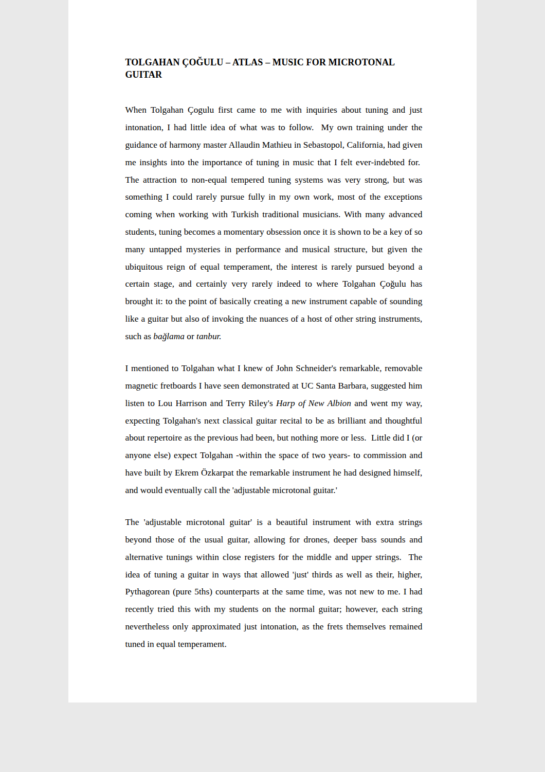TOLGAHAN ÇOĞULU – ATLAS – MUSIC FOR MICROTONAL GUITAR
When Tolgahan Çogulu first came to me with inquiries about tuning and just intonation, I had little idea of what was to follow. My own training under the guidance of harmony master Allaudin Mathieu in Sebastopol, California, had given me insights into the importance of tuning in music that I felt ever-indebted for. The attraction to non-equal tempered tuning systems was very strong, but was something I could rarely pursue fully in my own work, most of the exceptions coming when working with Turkish traditional musicians. With many advanced students, tuning becomes a momentary obsession once it is shown to be a key of so many untapped mysteries in performance and musical structure, but given the ubiquitous reign of equal temperament, the interest is rarely pursued beyond a certain stage, and certainly very rarely indeed to where Tolgahan Çoğulu has brought it: to the point of basically creating a new instrument capable of sounding like a guitar but also of invoking the nuances of a host of other string instruments, such as bağlama or tanbur.
I mentioned to Tolgahan what I knew of John Schneider's remarkable, removable magnetic fretboards I have seen demonstrated at UC Santa Barbara, suggested him listen to Lou Harrison and Terry Riley's Harp of New Albion and went my way, expecting Tolgahan's next classical guitar recital to be as brilliant and thoughtful about repertoire as the previous had been, but nothing more or less. Little did I (or anyone else) expect Tolgahan -within the space of two years- to commission and have built by Ekrem Özkarpat the remarkable instrument he had designed himself, and would eventually call the 'adjustable microtonal guitar.'
The 'adjustable microtonal guitar' is a beautiful instrument with extra strings beyond those of the usual guitar, allowing for drones, deeper bass sounds and alternative tunings within close registers for the middle and upper strings. The idea of tuning a guitar in ways that allowed 'just' thirds as well as their, higher, Pythagorean (pure 5ths) counterparts at the same time, was not new to me. I had recently tried this with my students on the normal guitar; however, each string nevertheless only approximated just intonation, as the frets themselves remained tuned in equal temperament.